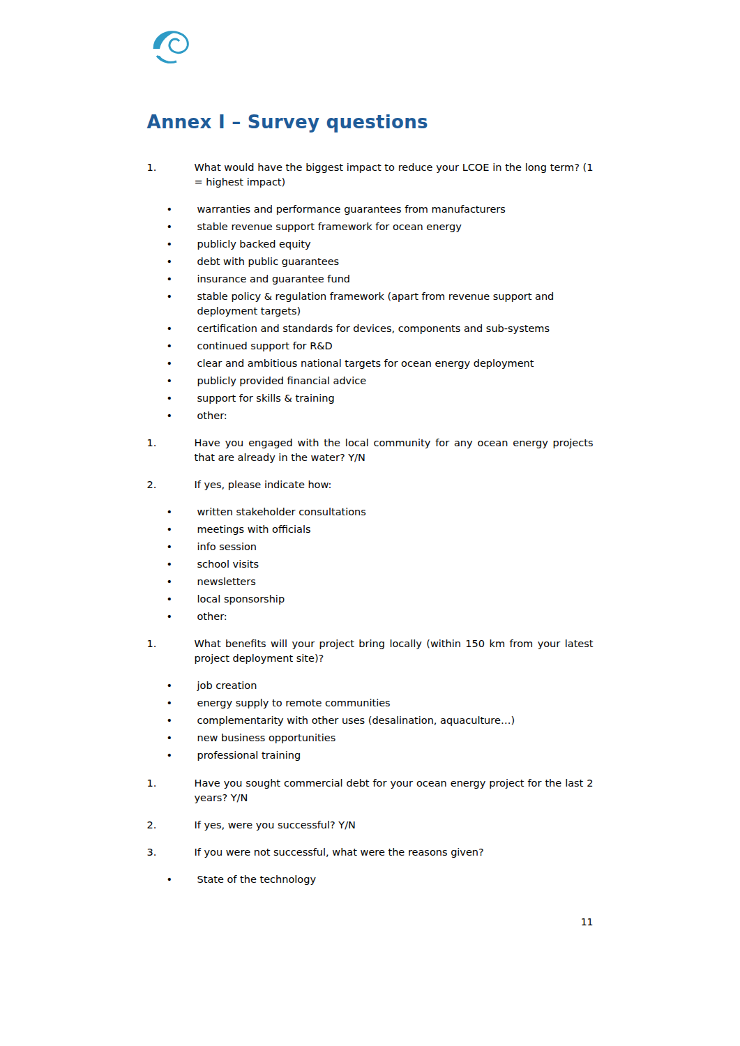Annex I – Survey questions
What would have the biggest impact to reduce your LCOE in the long term? (1 = highest impact)
warranties and performance guarantees from manufacturers
stable revenue support framework for ocean energy
publicly backed equity
debt with public guarantees
insurance and guarantee fund
stable policy & regulation framework (apart from revenue support and deployment targets)
certification and standards for devices, components and sub-systems
continued support for R&D
clear and ambitious national targets for ocean energy deployment
publicly provided financial advice
support for skills & training
other:
Have you engaged with the local community for any ocean energy projects that are already in the water? Y/N
If yes, please indicate how:
written stakeholder consultations
meetings with officials
info session
school visits
newsletters
local sponsorship
other:
What benefits will your project bring locally (within 150 km from your latest project deployment site)?
job creation
energy supply to remote communities
complementarity with other uses (desalination, aquaculture…)
new business opportunities
professional training
Have you sought commercial debt for your ocean energy project for the last 2 years? Y/N
If yes, were you successful? Y/N
If you were not successful, what were the reasons given?
State of the technology
11